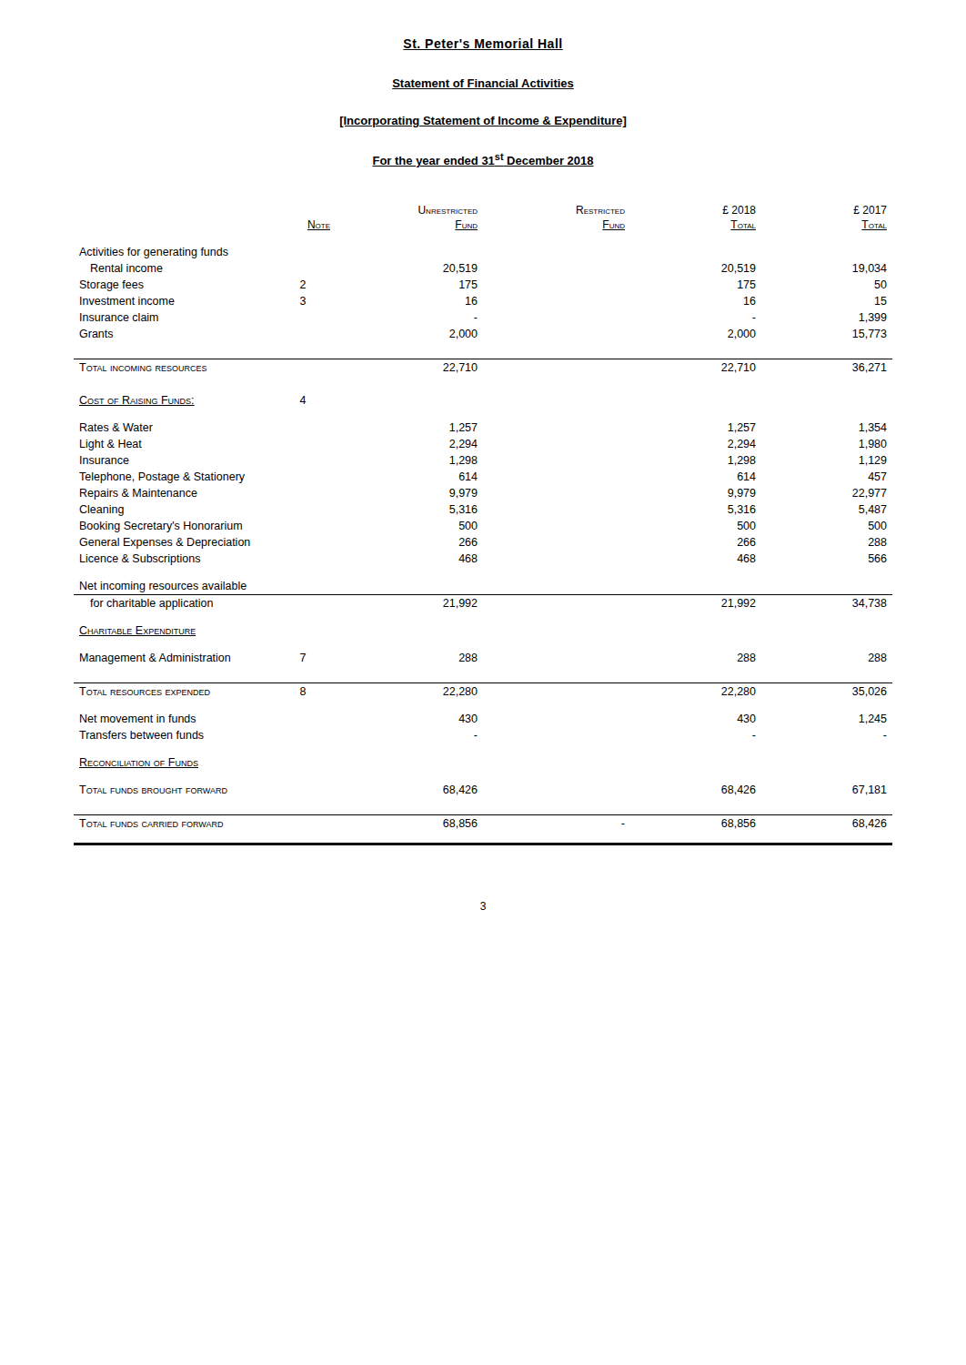St. Peter's Memorial Hall
Statement of Financial Activities
[Incorporating Statement of Income & Expenditure]
For the year ended 31st December 2018
| | | Unrestricted | Restricted | £ 2018 | £ 2017 |
| --- | --- | --- | --- | --- | --- |
| | Note | Fund | Fund | Total | Total |
| Activities for generating funds | | | | | |
| Rental income | | 20,519 | | 20,519 | 19,034 |
| Storage fees | 2 | 175 | | 175 | 50 |
| Investment income | 3 | 16 | | 16 | 15 |
| Insurance claim | | - | | - | 1,399 |
| Grants | | 2,000 | | 2,000 | 15,773 |
| Total incoming resources | | 22,710 | | 22,710 | 36,271 |
| Cost of Raising Funds: | 4 | | | | |
| Rates & Water | | 1,257 | | 1,257 | 1,354 |
| Light & Heat | | 2,294 | | 2,294 | 1,980 |
| Insurance | | 1,298 | | 1,298 | 1,129 |
| Telephone, Postage & Stationery | | 614 | | 614 | 457 |
| Repairs & Maintenance | | 9,979 | | 9,979 | 22,977 |
| Cleaning | | 5,316 | | 5,316 | 5,487 |
| Booking Secretary's Honorarium | | 500 | | 500 | 500 |
| General Expenses & Depreciation | | 266 | | 266 | 288 |
| Licence & Subscriptions | | 468 | | 468 | 566 |
| Net incoming resources available | | | | | |
| for charitable application | | 21,992 | | 21,992 | 34,738 |
| Charitable Expenditure | | | | | |
| Management & Administration | 7 | 288 | | 288 | 288 |
| Total resources expended | 8 | 22,280 | | 22,280 | 35,026 |
| Net movement in funds | | 430 | | 430 | 1,245 |
| Transfers between funds | | - | | - | - |
| Reconciliation of Funds | | | | | |
| Total funds brought forward | | 68,426 | | 68,426 | 67,181 |
| Total funds carried forward | | 68,856 | - | 68,856 | 68,426 |
3